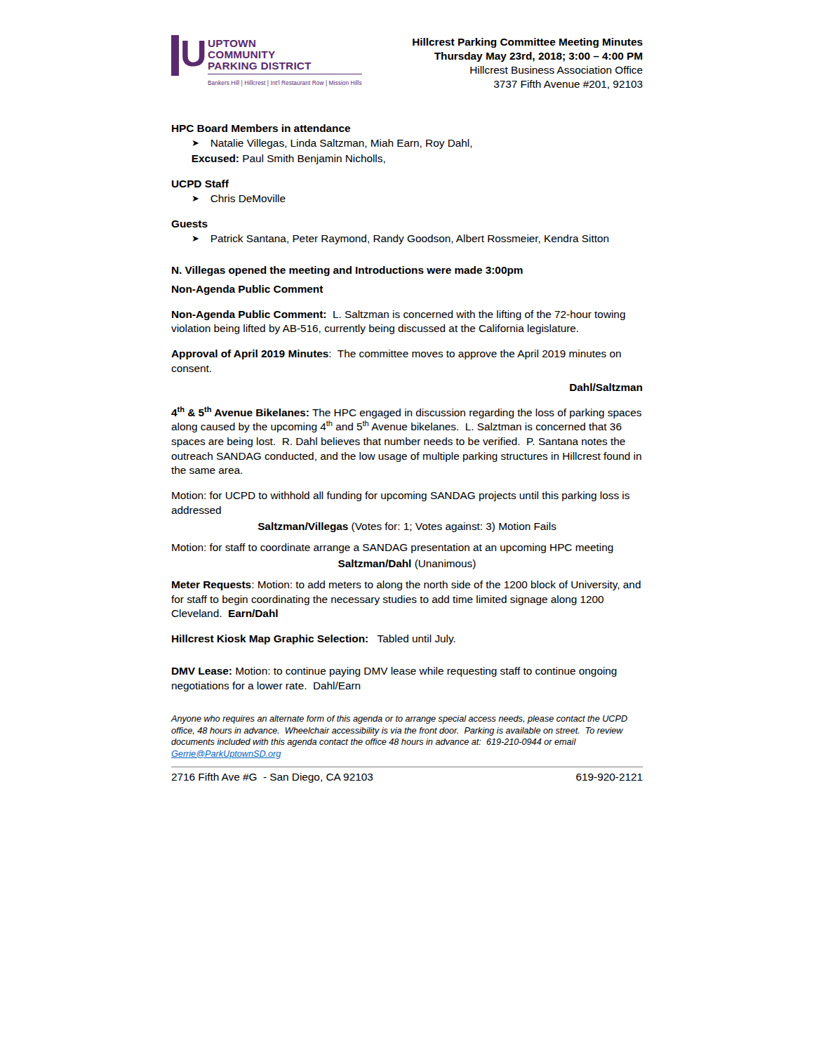U
UPTOWN COMMUNITY PARKING DISTRICT
Bankers Hill | Hillcrest | Int'l Restaurant Row | Mission Hills
Hillcrest Parking Committee Meeting Minutes
Thursday May 23rd, 2018; 3:00 – 4:00 PM
Hillcrest Business Association Office
3737 Fifth Avenue #201, 92103
HPC Board Members in attendance
Natalie Villegas, Linda Saltzman, Miah Earn, Roy Dahl,
Excused: Paul Smith Benjamin Nicholls,
UCPD Staff
Chris DeMoville
Guests
Patrick Santana, Peter Raymond, Randy Goodson, Albert Rossmeier, Kendra Sitton
N. Villegas opened the meeting and Introductions were made 3:00pm
Non-Agenda Public Comment
Non-Agenda Public Comment: L. Saltzman is concerned with the lifting of the 72-hour towing violation being lifted by AB-516, currently being discussed at the California legislature.
Approval of April 2019 Minutes: The committee moves to approve the April 2019 minutes on consent.
Dahl/Saltzman
4th & 5th Avenue Bikelanes: The HPC engaged in discussion regarding the loss of parking spaces along caused by the upcoming 4th and 5th Avenue bikelanes. L. Salztman is concerned that 36 spaces are being lost. R. Dahl believes that number needs to be verified. P. Santana notes the outreach SANDAG conducted, and the low usage of multiple parking structures in Hillcrest found in the same area.
Motion: for UCPD to withhold all funding for upcoming SANDAG projects until this parking loss is addressed
Saltzman/Villegas (Votes for: 1; Votes against: 3) Motion Fails
Motion: for staff to coordinate arrange a SANDAG presentation at an upcoming HPC meeting
Saltzman/Dahl (Unanimous)
Meter Requests: Motion: to add meters to along the north side of the 1200 block of University, and for staff to begin coordinating the necessary studies to add time limited signage along 1200 Cleveland. Earn/Dahl
Hillcrest Kiosk Map Graphic Selection: Tabled until July.
DMV Lease: Motion: to continue paying DMV lease while requesting staff to continue ongoing negotiations for a lower rate. Dahl/Earn
Anyone who requires an alternate form of this agenda or to arrange special access needs, please contact the UCPD office, 48 hours in advance. Wheelchair accessibility is via the front door. Parking is available on street. To review documents included with this agenda contact the office 48 hours in advance at: 619-210-0944 or email Gerrie@ParkUptownSD.org
2716 Fifth Ave #G - San Diego, CA 92103
619-920-2121